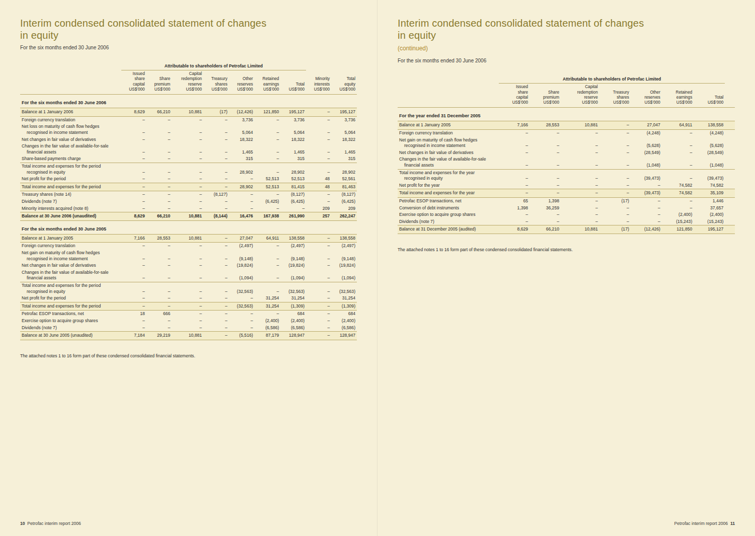Interim condensed consolidated statement of changes
in equity
For the six months ended 30 June 2006
| | Attributable to shareholders of Petrofac Limited | | |
| --- | --- | --- | --- |
| | Issued share capital US$’000 | Share premium US$’000 | Capital redemption reserve US$’000 | Treasury shares US$’000 | Other reserves US$’000 | Retained earnings US$’000 | Total US$’000 | Minority interests US$’000 | Total equity US$’000 |
| For the six months ended 30 June 2006 |
| Balance at 1 January 2006 | 8,629 | 66,210 | 10,881 | (17) | (12,426) | 121,850 | 195,127 | – | 195,127 |
| Foreign currency translation | – | – | – | – | 3,736 | – | 3,736 | – | 3,736 |
| Net loss on maturity of cash flow hedges recognised in income statement | – | – | – | – | 5,064 | – | 5,064 | – | 5,064 |
| Net changes in fair value of derivatives | – | – | – | – | 18,322 | – | 18,322 | – | 18,322 |
| Changes in the fair value of available-for-sale financial assets | – | – | – | – | 1,465 | – | 1,465 | – | 1,465 |
| Share-based payments charge | – | – | – | – | 315 | – | 315 | – | 315 |
| Total income and expenses for the period recognised in equity | – | – | – | – | 28,902 | – | 28,902 | – | 28,902 |
| Net profit for the period | – | – | – | – | – | 52,513 | 52,513 | 48 | 52,561 |
| Total income and expenses for the period | – | – | – | – | 28,902 | 52,513 | 81,415 | 48 | 81,463 |
| Treasury shares (note 14) | – | – | – | (8,127) | – | – | (8,127) | – | (8,127) |
| Dividends (note 7) | – | – | – | – | – | (6,425) | (6,425) | – | (6,425) |
| Minority interests acquired (note 8) | – | – | – | – | – | – | – | 209 | 209 |
| Balance at 30 June 2006 (unaudited) | 8,629 | 66,210 | 10,881 | (8,144) | 16,476 | 167,938 | 261,990 | 257 | 262,247 |
| For the six months ended 30 June 2005 |
| Balance at 1 January 2005 | 7,166 | 28,553 | 10,881 | – | 27,047 | 64,911 | 138,558 | – | 138,558 |
| Foreign currency translation | – | – | – | – | (2,497) | – | (2,497) | – | (2,497) |
| Net gain on maturity of cash flow hedges recognised in income statement | – | – | – | – | (9,148) | – | (9,148) | – | (9,148) |
| Net changes in fair value of derivatives | – | – | – | – | (19,824) | – | (19,824) | – | (19,824) |
| Changes in the fair value of available-for-sale financial assets | – | – | – | – | (1,094) | – | (1,094) | – | (1,094) |
| Total income and expenses for the period recognised in equity | – | – | – | – | (32,563) | – | (32,563) | – | (32,563) |
| Net profit for the period | – | – | – | – | – | 31,254 | 31,254 | – | 31,254 |
| Total income and expenses for the period | – | – | – | – | (32,563) | 31,254 | (1,309) | – | (1,309) |
| Petrofac ESOP transactions, net | 18 | 666 | – | – | – | – | 684 | – | 684 |
| Exercise option to acquire group shares | – | – | – | – | – | (2,400) | (2,400) | – | (2,400) |
| Dividends (note 7) | – | – | – | – | – | (6,586) | (6,586) | – | (6,586) |
| Balance at 30 June 2005 (unaudited) | 7,184 | 29,219 | 10,881 | – | (5,516) | 87,179 | 128,947 | – | 128,947 |
The attached notes 1 to 16 form part of these condensed consolidated financial statements.
10 Petrofac interim report 2006
Interim condensed consolidated statement of changes
in equity
(continued)
For the six months ended 30 June 2006
| | Attributable to shareholders of Petrofac Limited | | |
| --- | --- | --- | --- |
| | Issued share capital US$’000 | Share premium US$’000 | Capital redemption reserve US$’000 | Treasury shares US$’000 | Other reserves US$’000 | Retained earnings US$’000 | Total US$’000 | | |
| For the year ended 31 December 2005 |
| Balance at 1 January 2005 | 7,166 | 28,553 | 10,881 | – | 27,047 | 64,911 | 138,558 | | |
| Foreign currency translation | – | – | – | – | (4,248) | – | (4,248) | | |
| Net gain on maturity of cash flow hedges recognised in income statement | – | – | – | – | (5,628) | – | (5,628) | | |
| Net changes in fair value of derivatives | – | – | – | – | (28,549) | – | (28,549) | | |
| Changes in the fair value of available-for-sale financial assets | – | – | – | – | (1,048) | – | (1,048) | | |
| Total income and expenses for the year recognised in equity | – | – | – | – | (39,473) | – | (39,473) | | |
| Net profit for the year | – | – | – | – | – | 74,582 | 74,582 | | |
| Total income and expenses for the year | – | – | – | – | (39,473) | 74,582 | 35,109 | | |
| Petrofac ESOP transactions, net | 65 | 1,398 | – | (17) | – | – | 1,446 | | |
| Conversion of debt instruments | 1,398 | 36,259 | – | – | – | – | 37,657 | | |
| Exercise option to acquire group shares | – | – | – | – | – | (2,400) | (2,400) | | |
| Dividends (note 7) | – | – | – | – | – | (15,243) | (15,243) | | |
| Balance at 31 December 2005 (audited) | 8,629 | 66,210 | 10,881 | (17) | (12,426) | 121,850 | 195,127 | | |
The attached notes 1 to 16 form part of these condensed consolidated financial statements.
Petrofac interim report 2006 11